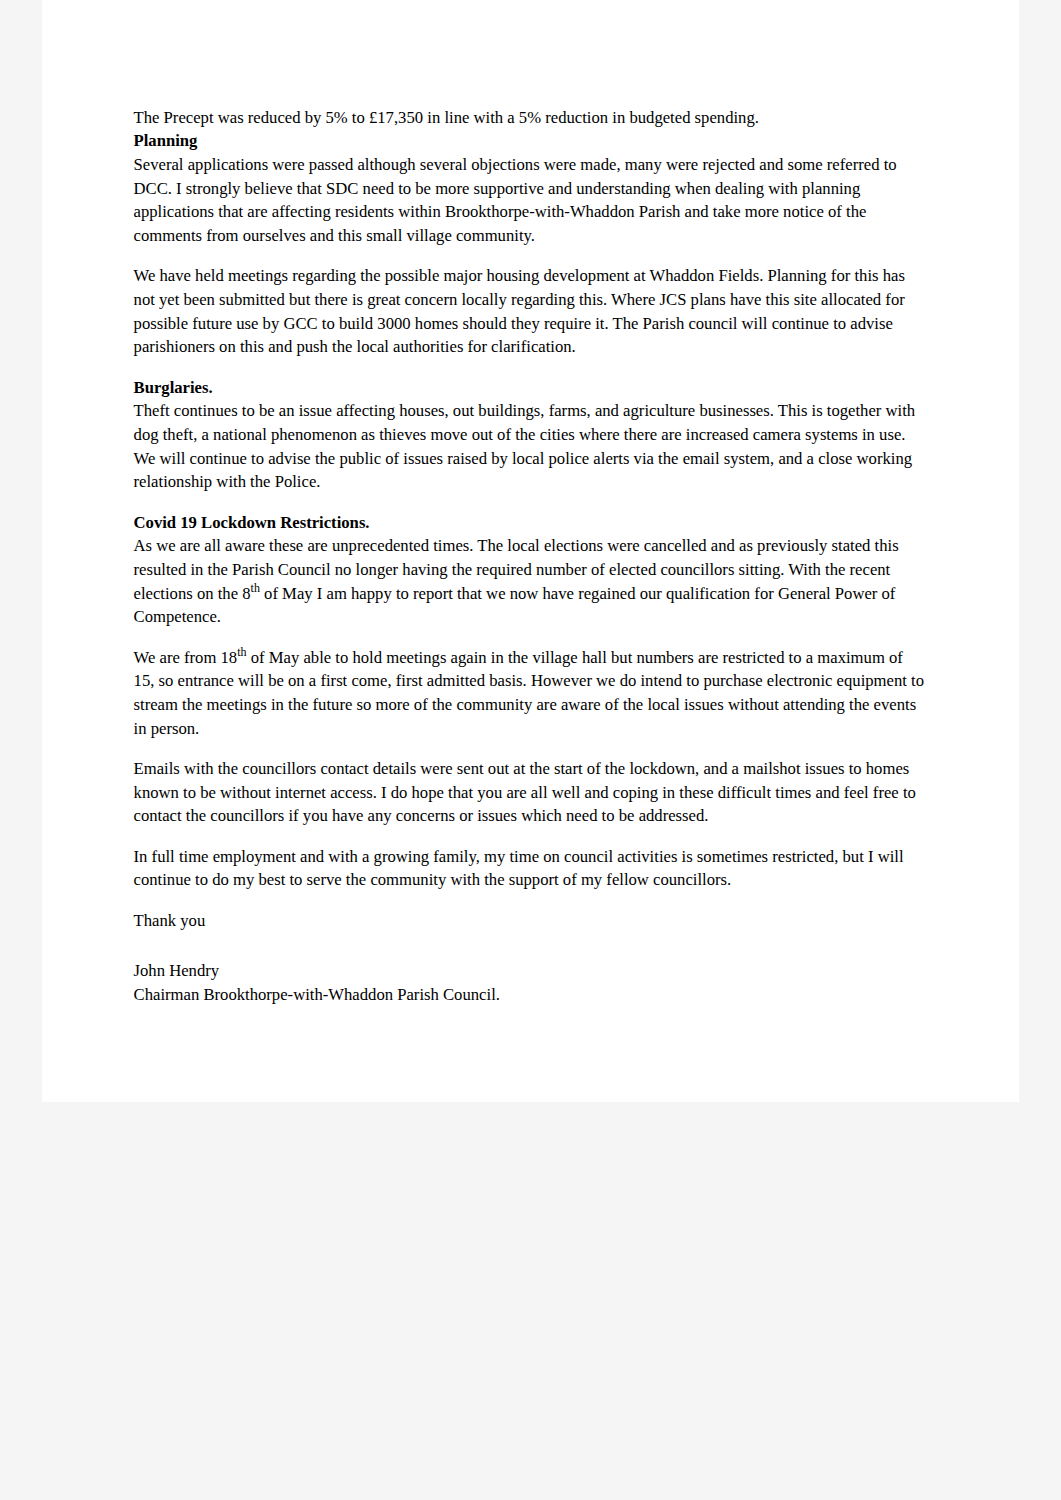The Precept was reduced by 5% to £17,350 in line with a 5% reduction in budgeted spending.
Planning
Several applications were passed although several objections were made, many were rejected and some referred to DCC. I strongly believe that SDC need to be more supportive and understanding when dealing with planning applications that are affecting residents within Brookthorpe-with-Whaddon Parish and take more notice of the comments from ourselves and this small village community.
We have held meetings regarding the possible major housing development at Whaddon Fields. Planning for this has not yet been submitted but there is great concern locally regarding this. Where JCS plans have this site allocated for possible future use by GCC to build 3000 homes should they require it. The Parish council will continue to advise parishioners on this and push the local authorities for clarification.
Burglaries.
Theft continues to be an issue affecting houses, out buildings, farms, and agriculture businesses. This is together with dog theft, a national phenomenon as thieves move out of the cities where there are increased camera systems in use. We will continue to advise the public of issues raised by local police alerts via the email system, and a close working relationship with the Police.
Covid 19 Lockdown Restrictions.
As we are all aware these are unprecedented times. The local elections were cancelled and as previously stated this resulted in the Parish Council no longer having the required number of elected councillors sitting. With the recent elections on the 8th of May I am happy to report that we now have regained our qualification for General Power of Competence.
We are from 18th of May able to hold meetings again in the village hall but numbers are restricted to a maximum of 15, so entrance will be on a first come, first admitted basis. However we do intend to purchase electronic equipment to stream the meetings in the future so more of the community are aware of the local issues without attending the events in person.
Emails with the councillors contact details were sent out at the start of the lockdown, and a mailshot issues to homes known to be without internet access. I do hope that you are all well and coping in these difficult times and feel free to contact the councillors if you have any concerns or issues which need to be addressed.
In full time employment and with a growing family, my time on council activities is sometimes restricted, but I will continue to do my best to serve the community with the support of my fellow councillors.
Thank you
John Hendry
Chairman Brookthorpe-with-Whaddon Parish Council.